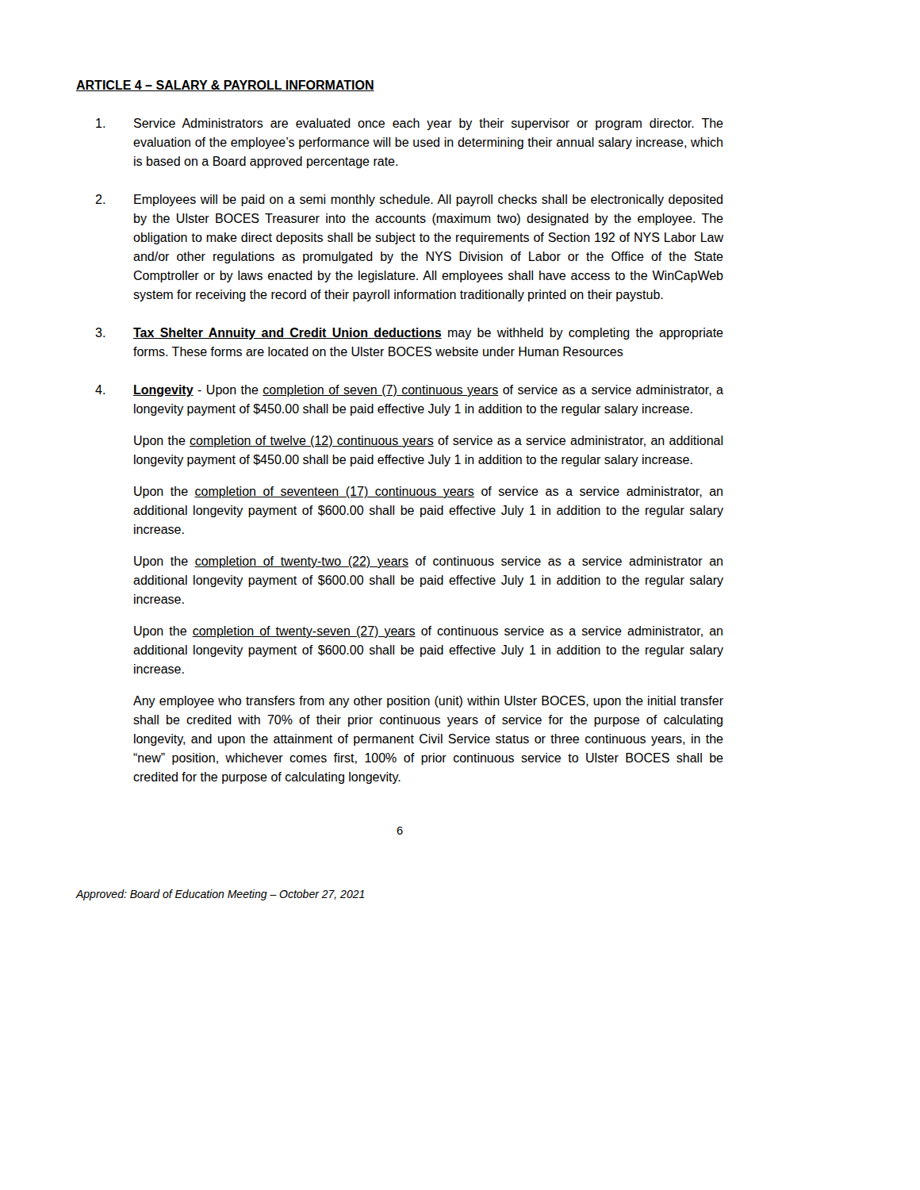ARTICLE 4 – SALARY & PAYROLL INFORMATION
Service Administrators are evaluated once each year by their supervisor or program director. The evaluation of the employee’s performance will be used in determining their annual salary increase, which is based on a Board approved percentage rate.
Employees will be paid on a semi monthly schedule. All payroll checks shall be electronically deposited by the Ulster BOCES Treasurer into the accounts (maximum two) designated by the employee. The obligation to make direct deposits shall be subject to the requirements of Section 192 of NYS Labor Law and/or other regulations as promulgated by the NYS Division of Labor or the Office of the State Comptroller or by laws enacted by the legislature. All employees shall have access to the WinCapWeb system for receiving the record of their payroll information traditionally printed on their paystub.
Tax Shelter Annuity and Credit Union deductions may be withheld by completing the appropriate forms. These forms are located on the Ulster BOCES website under Human Resources
Longevity - Upon the completion of seven (7) continuous years of service as a service administrator, a longevity payment of $450.00 shall be paid effective July 1 in addition to the regular salary increase.
Upon the completion of twelve (12) continuous years of service as a service administrator, an additional longevity payment of $450.00 shall be paid effective July 1 in addition to the regular salary increase.
Upon the completion of seventeen (17) continuous years of service as a service administrator, an additional longevity payment of $600.00 shall be paid effective July 1 in addition to the regular salary increase.
Upon the completion of twenty-two (22) years of continuous service as a service administrator an additional longevity payment of $600.00 shall be paid effective July 1 in addition to the regular salary increase.
Upon the completion of twenty-seven (27) years of continuous service as a service administrator, an additional longevity payment of $600.00 shall be paid effective July 1 in addition to the regular salary increase.
Any employee who transfers from any other position (unit) within Ulster BOCES, upon the initial transfer shall be credited with 70% of their prior continuous years of service for the purpose of calculating longevity, and upon the attainment of permanent Civil Service status or three continuous years, in the “new” position, whichever comes first, 100% of prior continuous service to Ulster BOCES shall be credited for the purpose of calculating longevity.
6
Approved: Board of Education Meeting – October 27, 2021